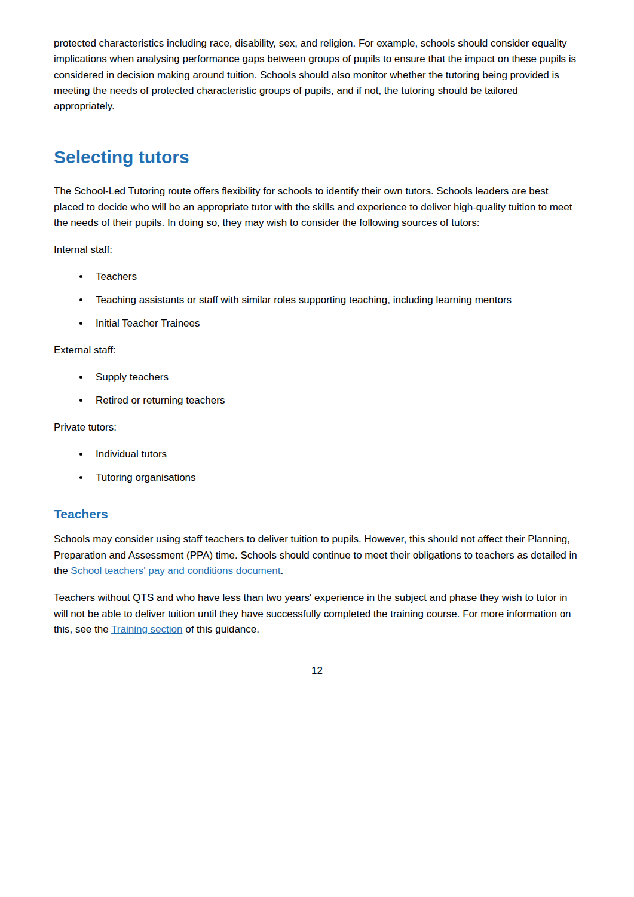protected characteristics including race, disability, sex, and religion. For example, schools should consider equality implications when analysing performance gaps between groups of pupils to ensure that the impact on these pupils is considered in decision making around tuition. Schools should also monitor whether the tutoring being provided is meeting the needs of protected characteristic groups of pupils, and if not, the tutoring should be tailored appropriately.
Selecting tutors
The School-Led Tutoring route offers flexibility for schools to identify their own tutors. Schools leaders are best placed to decide who will be an appropriate tutor with the skills and experience to deliver high-quality tuition to meet the needs of their pupils. In doing so, they may wish to consider the following sources of tutors:
Internal staff:
Teachers
Teaching assistants or staff with similar roles supporting teaching, including learning mentors
Initial Teacher Trainees
External staff:
Supply teachers
Retired or returning teachers
Private tutors:
Individual tutors
Tutoring organisations
Teachers
Schools may consider using staff teachers to deliver tuition to pupils. However, this should not affect their Planning, Preparation and Assessment (PPA) time. Schools should continue to meet their obligations to teachers as detailed in the School teachers' pay and conditions document.
Teachers without QTS and who have less than two years' experience in the subject and phase they wish to tutor in will not be able to deliver tuition until they have successfully completed the training course. For more information on this, see the Training section of this guidance.
12